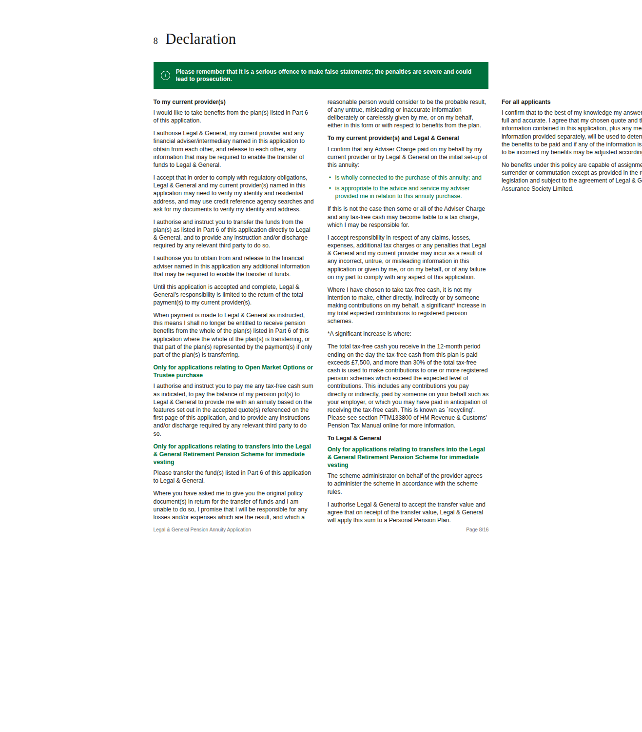8 Declaration
i
Please remember that it is a serious offence to make false statements; the penalties are severe and could lead to prosecution.
To my current provider(s)
I would like to take benefits from the plan(s) listed in Part 6 of this application.
I authorise Legal & General, my current provider and any financial adviser/intermediary named in this application to obtain from each other, and release to each other, any information that may be required to enable the transfer of funds to Legal & General.
I accept that in order to comply with regulatory obligations, Legal & General and my current provider(s) named in this application may need to verify my identity and residential address, and may use credit reference agency searches and ask for my documents to verify my identity and address.
I authorise and instruct you to transfer the funds from the plan(s) as listed in Part 6 of this application directly to Legal & General, and to provide any instruction and/or discharge required by any relevant third party to do so.
I authorise you to obtain from and release to the financial adviser named in this application any additional information that may be required to enable the transfer of funds.
Until this application is accepted and complete, Legal & General's responsibility is limited to the return of the total payment(s) to my current provider(s).
When payment is made to Legal & General as instructed, this means I shall no longer be entitled to receive pension benefits from the whole of the plan(s) listed in Part 6 of this application where the whole of the plan(s) is transferring, or that part of the plan(s) represented by the payment(s) if only part of the plan(s) is transferring.
Only for applications relating to Open Market Options or Trustee purchase
I authorise and instruct you to pay me any tax-free cash sum as indicated, to pay the balance of my pension pot(s) to Legal & General to provide me with an annuity based on the features set out in the accepted quote(s) referenced on the first page of this application, and to provide any instructions and/or discharge required by any relevant third party to do so.
Only for applications relating to transfers into the Legal & General Retirement Pension Scheme for immediate vesting
Please transfer the fund(s) listed in Part 6 of this application to Legal & General.
Where you have asked me to give you the original policy document(s) in return for the transfer of funds and I am unable to do so, I promise that I will be responsible for any losses and/or expenses which are the result, and which a reasonable person would consider to be the probable result, of any untrue, misleading or inaccurate information deliberately or carelessly given by me, or on my behalf, either in this form or with respect to benefits from the plan.
To my current provider(s) and Legal & General
I confirm that any Adviser Charge paid on my behalf by my current provider or by Legal & General on the initial set-up of this annuity:
is wholly connected to the purchase of this annuity; and
is appropriate to the advice and service my adviser provided me in relation to this annuity purchase.
If this is not the case then some or all of the Adviser Charge and any tax-free cash may become liable to a tax charge, which I may be responsible for.
I accept responsibility in respect of any claims, losses, expenses, additional tax charges or any penalties that Legal & General and my current provider may incur as a result of any incorrect, untrue, or misleading information in this application or given by me, or on my behalf, or of any failure on my part to comply with any aspect of this application.
Where I have chosen to take tax-free cash, it is not my intention to make, either directly, indirectly or by someone making contributions on my behalf, a significant* increase in my total expected contributions to registered pension schemes.
*A significant increase is where:
The total tax-free cash you receive in the 12-month period ending on the day the tax-free cash from this plan is paid exceeds £7,500, and more than 30% of the total tax-free cash is used to make contributions to one or more registered pension schemes which exceed the expected level of contributions. This includes any contributions you pay directly or indirectly, paid by someone on your behalf such as your employer, or which you may have paid in anticipation of receiving the tax-free cash. This is known as `recycling'. Please see section PTM133800 of HM Revenue & Customs' Pension Tax Manual online for more information.
To Legal & General
Only for applications relating to transfers into the Legal & General Retirement Pension Scheme for immediate vesting
The scheme administrator on behalf of the provider agrees to administer the scheme in accordance with the scheme rules.
I authorise Legal & General to accept the transfer value and agree that on receipt of the transfer value, Legal & General will apply this sum to a Personal Pension Plan.
For all applicants
I confirm that to the best of my knowledge my answers are full and accurate. I agree that my chosen quote and the information contained in this application, plus any medical information provided separately, will be used to determine the benefits to be paid and if any of the information is found to be incorrect my benefits may be adjusted accordingly.
No benefits under this policy are capable of assignment, surrender or commutation except as provided in the relevant legislation and subject to the agreement of Legal & General Assurance Society Limited.
Legal & General Pension Annuity Application Page 8/16